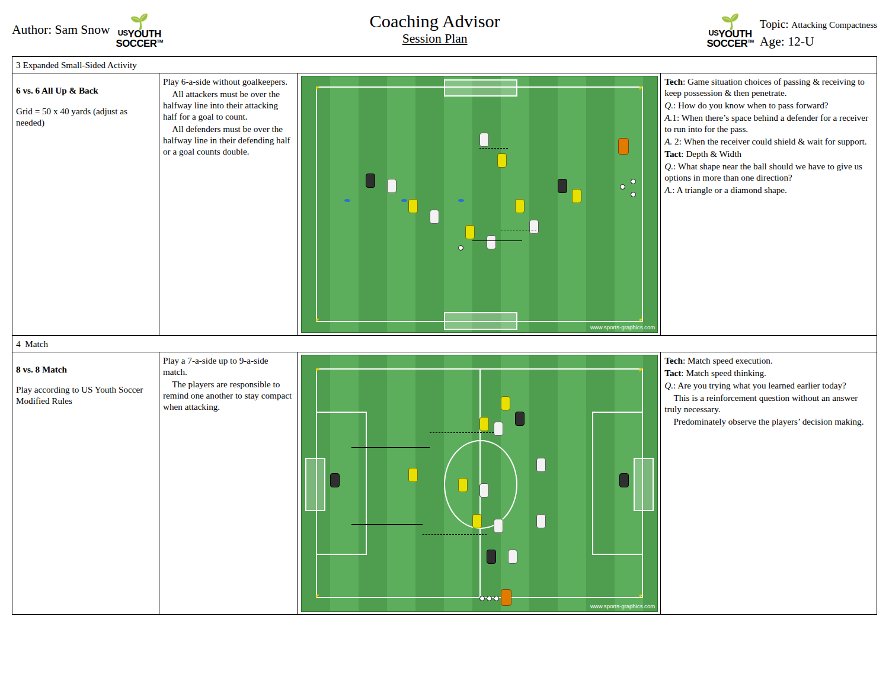Author: Sam Snow
🌱
USYOUTH
SOCCERTM
Coaching Advisor
Session Plan
🌱
USYOUTH
SOCCERTM
Topic: Attacking Compactness
Age: 12-U
| 3 Expanded Small-Sided Activity |
| 6 vs. 6 All Up & Back Grid = 50 x 40 yards (adjust as needed) | Play 6-a-side without goalkeepers. All attackers must be over the halfway line into their attacking half for a goal to count. All defenders must be over the halfway line in their defending half or a goal counts double. | www.sports-graphics.com | Tech : Game situation choices of passing & receiving to keep possession & then penetrate. Q. : How do you know when to pass forward? A. 1: When there’s space behind a defender for a receiver to run into for the pass. A. 2: When the receiver could shield & wait for support. Tact : Depth & Width Q. : What shape near the ball should we have to give us options in more than one direction? A. : A triangle or a diamond shape. |
| 4 Match |
| 8 vs. 8 Match Play according to US Youth Soccer Modified Rules | Play a 7-a-side up to 9-a-side match. The players are responsible to remind one another to stay compact when attacking. | www.sports-graphics.com | Tech : Match speed execution. Tact : Match speed thinking. Q. : Are you trying what you learned earlier today? This is a reinforcement question without an answer truly necessary. Predominately observe the players’ decision making. |